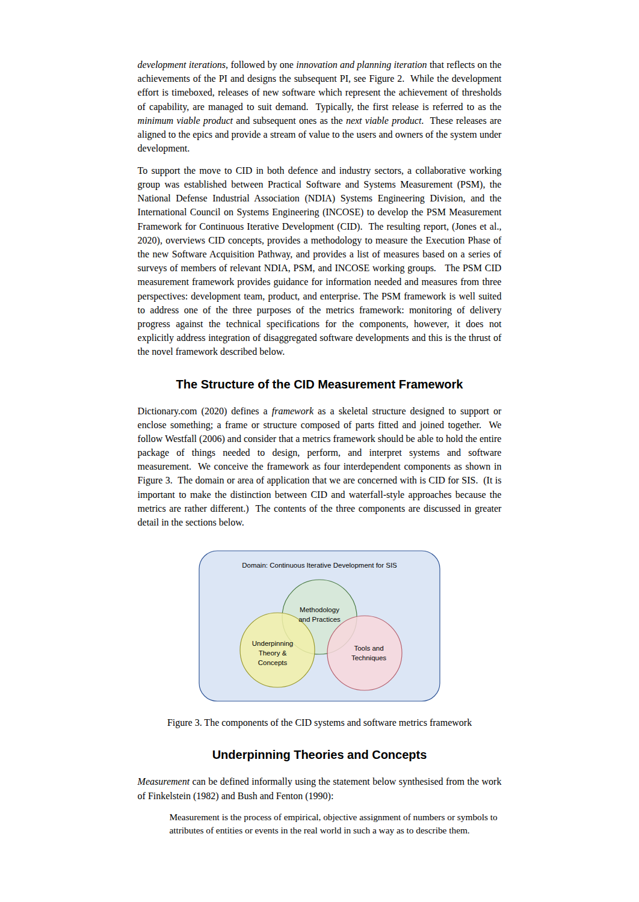development iterations, followed by one innovation and planning iteration that reflects on the achievements of the PI and designs the subsequent PI, see Figure 2. While the development effort is timeboxed, releases of new software which represent the achievement of thresholds of capability, are managed to suit demand. Typically, the first release is referred to as the minimum viable product and subsequent ones as the next viable product. These releases are aligned to the epics and provide a stream of value to the users and owners of the system under development.
To support the move to CID in both defence and industry sectors, a collaborative working group was established between Practical Software and Systems Measurement (PSM), the National Defense Industrial Association (NDIA) Systems Engineering Division, and the International Council on Systems Engineering (INCOSE) to develop the PSM Measurement Framework for Continuous Iterative Development (CID). The resulting report, (Jones et al., 2020), overviews CID concepts, provides a methodology to measure the Execution Phase of the new Software Acquisition Pathway, and provides a list of measures based on a series of surveys of members of relevant NDIA, PSM, and INCOSE working groups. The PSM CID measurement framework provides guidance for information needed and measures from three perspectives: development team, product, and enterprise. The PSM framework is well suited to address one of the three purposes of the metrics framework: monitoring of delivery progress against the technical specifications for the components, however, it does not explicitly address integration of disaggregated software developments and this is the thrust of the novel framework described below.
The Structure of the CID Measurement Framework
Dictionary.com (2020) defines a framework as a skeletal structure designed to support or enclose something; a frame or structure composed of parts fitted and joined together. We follow Westfall (2006) and consider that a metrics framework should be able to hold the entire package of things needed to design, perform, and interpret systems and software measurement. We conceive the framework as four interdependent components as shown in Figure 3. The domain or area of application that we are concerned with is CID for SIS. (It is important to make the distinction between CID and waterfall-style approaches because the metrics are rather different.) The contents of the three components are discussed in greater detail in the sections below.
Domain: Continuous Iterative Development for SIS Methodology and Practices Underpinning Theory & Concepts Tools and Techniques
Figure 3. The components of the CID systems and software metrics framework
Underpinning Theories and Concepts
Measurement can be defined informally using the statement below synthesised from the work of Finkelstein (1982) and Bush and Fenton (1990):
Measurement is the process of empirical, objective assignment of numbers or symbols to attributes of entities or events in the real world in such a way as to describe them.